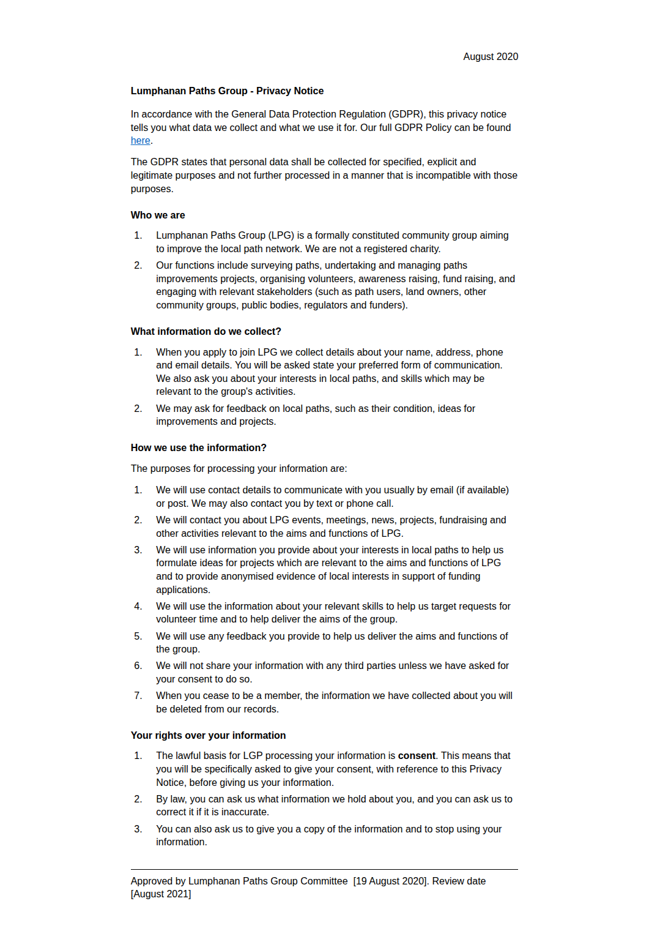August 2020
Lumphanan Paths Group - Privacy Notice
In accordance with the General Data Protection Regulation (GDPR), this privacy notice tells you what data we collect and what we use it for. Our full GDPR Policy can be found here.
The GDPR states that personal data shall be collected for specified, explicit and legitimate purposes and not further processed in a manner that is incompatible with those purposes.
Who we are
Lumphanan Paths Group (LPG) is a formally constituted community group aiming to improve the local path network. We are not a registered charity.
Our functions include surveying paths, undertaking and managing paths improvements projects, organising volunteers, awareness raising, fund raising, and engaging with relevant stakeholders (such as path users, land owners, other community groups, public bodies, regulators and funders).
What information do we collect?
When you apply to join LPG we collect details about your name, address, phone and email details. You will be asked state your preferred form of communication. We also ask you about your interests in local paths, and skills which may be relevant to the group's activities.
We may ask for feedback on local paths, such as their condition, ideas for improvements and projects.
How we use the information?
The purposes for processing your information are:
We will use contact details to communicate with you usually by email (if available) or post. We may also contact you by text or phone call.
We will contact you about LPG events, meetings, news, projects, fundraising and other activities relevant to the aims and functions of LPG.
We will use information you provide about your interests in local paths to help us formulate ideas for projects which are relevant to the aims and functions of LPG and to provide anonymised evidence of local interests in support of funding applications.
We will use the information about your relevant skills to help us target requests for volunteer time and to help deliver the aims of the group.
We will use any feedback you provide to help us deliver the aims and functions of the group.
We will not share your information with any third parties unless we have asked for your consent to do so.
When you cease to be a member, the information we have collected about you will be deleted from our records.
Your rights over your information
The lawful basis for LGP processing your information is consent. This means that you will be specifically asked to give your consent, with reference to this Privacy Notice, before giving us your information.
By law, you can ask us what information we hold about you, and you can ask us to correct it if it is inaccurate.
You can also ask us to give you a copy of the information and to stop using your information.
Approved by Lumphanan Paths Group Committee [19 August 2020]. Review date [August 2021]